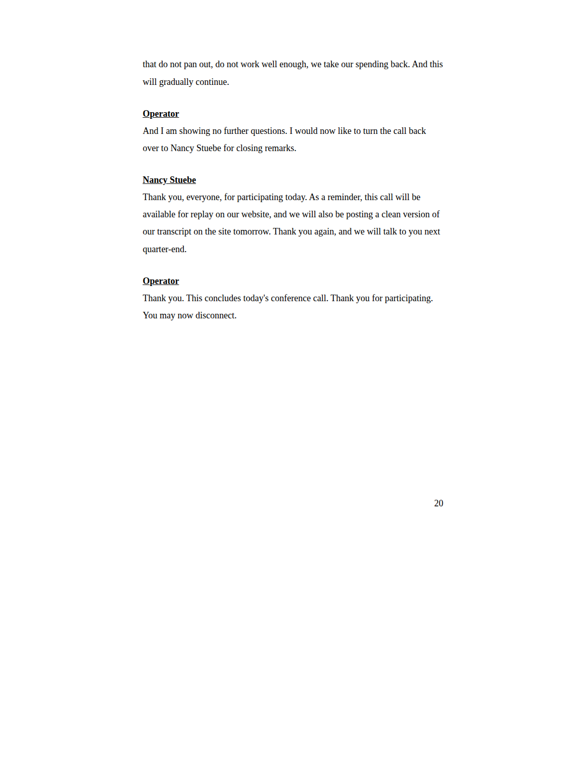that do not pan out, do not work well enough, we take our spending back. And this will gradually continue.
Operator
And I am showing no further questions. I would now like to turn the call back over to Nancy Stuebe for closing remarks.
Nancy Stuebe
Thank you, everyone, for participating today. As a reminder, this call will be available for replay on our website, and we will also be posting a clean version of our transcript on the site tomorrow. Thank you again, and we will talk to you next quarter-end.
Operator
Thank you. This concludes today's conference call. Thank you for participating. You may now disconnect.
20